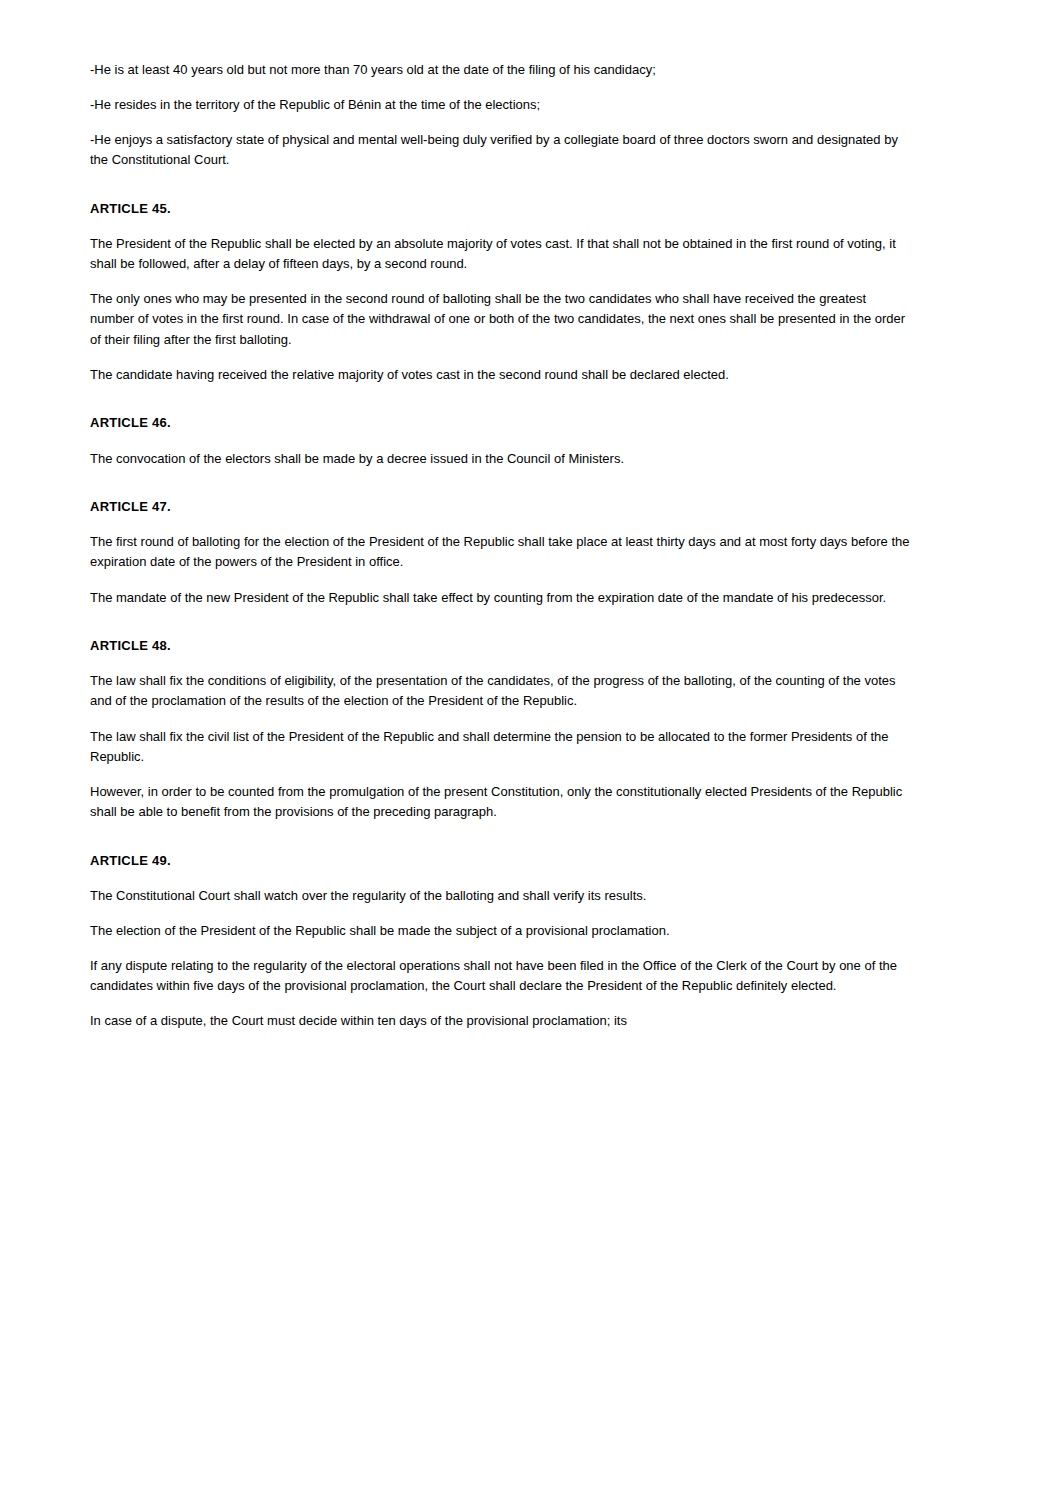-He is at least 40 years old but not more than 70 years old at the date of the filing of his candidacy;
-He resides in the territory of the Republic of Bénin at the time of the elections;
-He enjoys a satisfactory state of physical and mental well-being duly verified by a collegiate board of three doctors sworn and designated by the Constitutional Court.
ARTICLE 45.
The President of the Republic shall be elected by an absolute majority of votes cast. If that shall not be obtained in the first round of voting, it shall be followed, after a delay of fifteen days, by a second round.
The only ones who may be presented in the second round of balloting shall be the two candidates who shall have received the greatest number of votes in the first round. In case of the withdrawal of one or both of the two candidates, the next ones shall be presented in the order of their filing after the first balloting.
The candidate having received the relative majority of votes cast in the second round shall be declared elected.
ARTICLE 46.
The convocation of the electors shall be made by a decree issued in the Council of Ministers.
ARTICLE 47.
The first round of balloting for the election of the President of the Republic shall take place at least thirty days and at most forty days before the expiration date of the powers of the President in office.
The mandate of the new President of the Republic shall take effect by counting from the expiration date of the mandate of his predecessor.
ARTICLE 48.
The law shall fix the conditions of eligibility, of the presentation of the candidates, of the progress of the balloting, of the counting of the votes and of the proclamation of the results of the election of the President of the Republic.
The law shall fix the civil list of the President of the Republic and shall determine the pension to be allocated to the former Presidents of the Republic.
However, in order to be counted from the promulgation of the present Constitution, only the constitutionally elected Presidents of the Republic shall be able to benefit from the provisions of the preceding paragraph.
ARTICLE 49.
The Constitutional Court shall watch over the regularity of the balloting and shall verify its results.
The election of the President of the Republic shall be made the subject of a provisional proclamation.
If any dispute relating to the regularity of the electoral operations shall not have been filed in the Office of the Clerk of the Court by one of the candidates within five days of the provisional proclamation, the Court shall declare the President of the Republic definitely elected.
In case of a dispute, the Court must decide within ten days of the provisional proclamation; its